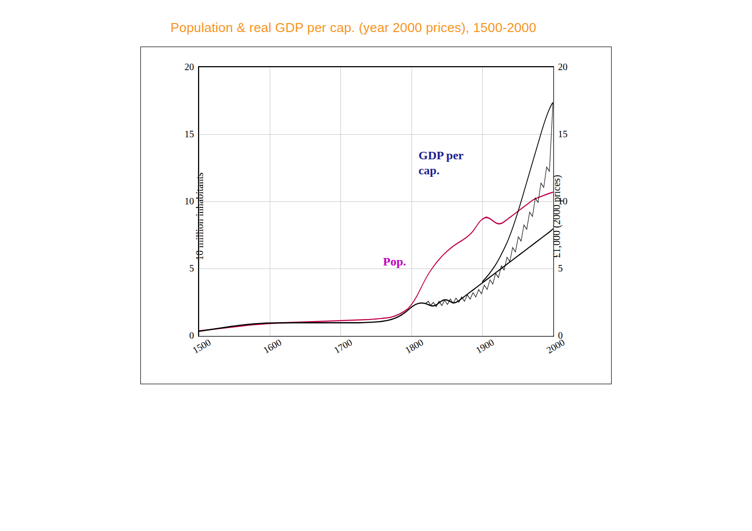Population & real GDP per cap. (year 2000 prices), 1500-2000
10 million inhabitants
£1,000 (2000 prices)
20
15
10
5
0
20
15
10
5
0
1500
1600
1700
1800
1900
2000
GDP per
cap.
Pop.